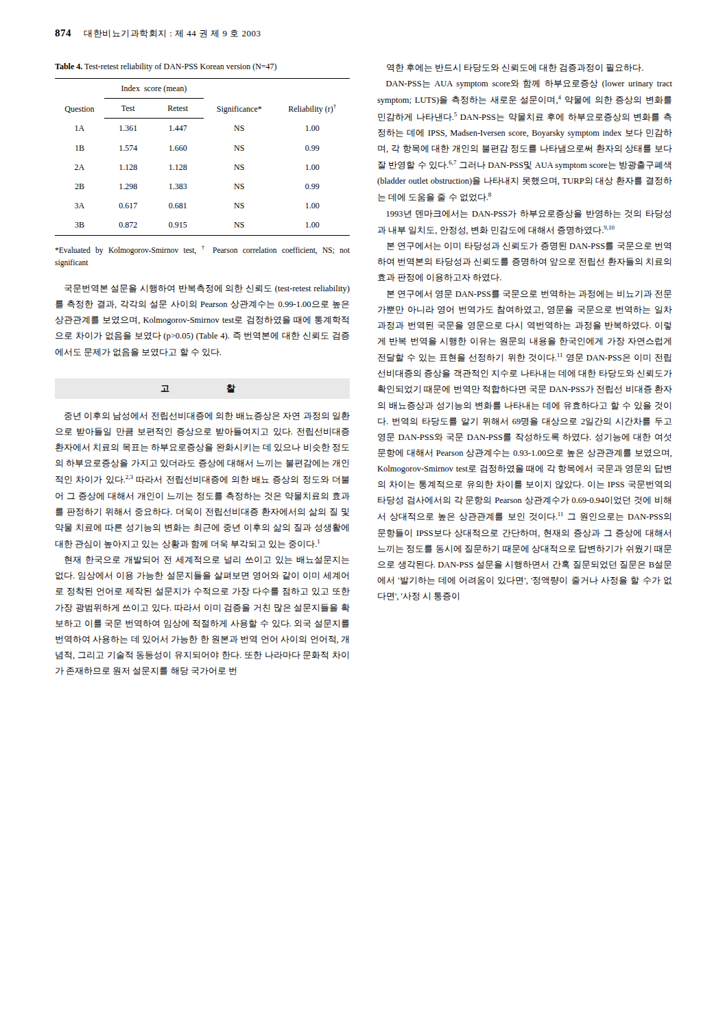874대한비뇨기과학회지 : 제 44 권 제 9 호 2003
Table 4. Test-retest reliability of DAN-PSS Korean version (N=47)
| Question | Index score (mean) | Significance* | Reliability (r) † |
| --- | --- | --- | --- |
| Test | Retest |
| 1A | 1.361 | 1.447 | NS | 1.00 |
| 1B | 1.574 | 1.660 | NS | 0.99 |
| 2A | 1.128 | 1.128 | NS | 1.00 |
| 2B | 1.298 | 1.383 | NS | 0.99 |
| 3A | 0.617 | 0.681 | NS | 1.00 |
| 3B | 0.872 | 0.915 | NS | 1.00 |
*Evaluated by Kolmogorov-Smirnov test, † Pearson correlation coefficient, NS; not significant
국문번역본 설문을 시행하여 반복측정에 의한 신뢰도 (test-retest reliability)를 측정한 결과, 각각의 설문 사이의 Pearson 상관계수는 0.99-1.00으로 높은 상관관계를 보였으며, Kolmogorov-Smirnov test로 검정하였을 때에 통계학적으로 차이가 없음을 보였다 (p>0.05) (Table 4). 즉 번역본에 대한 신뢰도 검증에서도 문제가 없음을 보였다고 할 수 있다.
고 찰
중년 이후의 남성에서 전립선비대증에 의한 배뇨증상은 자연 과정의 일환으로 받아들일 만큼 보편적인 증상으로 받아들여지고 있다. 전립선비대증 환자에서 치료의 목표는 하부요로증상을 완화시키는 데 있으나 비슷한 정도의 하부요로증상을 가지고 있더라도 증상에 대해서 느끼는 불편감에는 개인적인 차이가 있다.2,3 따라서 전립선비대증에 의한 배뇨 증상의 정도와 더불어 그 증상에 대해서 개인이 느끼는 정도를 측정하는 것은 약물치료의 효과를 판정하기 위해서 중요하다. 더욱이 전립선비대증 환자에서의 삶의 질 및 약물 치료에 따른 성기능의 변화는 최근에 중년 이후의 삶의 질과 성생활에 대한 관심이 높아지고 있는 상황과 함께 더욱 부각되고 있는 중이다.1
현재 한국으로 개발되어 전 세계적으로 널리 쓰이고 있는 배뇨설문지는 없다. 임상에서 이용 가능한 설문지들을 살펴보면 영어와 같이 이미 세계어로 정착된 언어로 제작된 설문지가 수적으로 가장 다수를 점하고 있고 또한 가장 광범위하게 쓰이고 있다. 따라서 이미 검증을 거친 많은 설문지들을 확보하고 이를 국문 번역하여 임상에 적절하게 사용할 수 있다. 외국 설문지를 번역하여 사용하는 데 있어서 가능한 한 원본과 번역 언어 사이의 언어적, 개념적, 그리고 기술적 동등성이 유지되어야 한다. 또한 나라마다 문화적 차이가 존재하므로 원저 설문지를 해당 국가어로 번
역한 후에는 반드시 타당도와 신뢰도에 대한 검증과정이 필요하다.
DAN-PSS는 AUA symptom score와 함께 하부요로증상 (lower urinary tract symptom; LUTS)을 측정하는 새로운 설문이며,4 약물에 의한 증상의 변화를 민감하게 나타낸다.5 DAN-PSS는 약물치료 후에 하부요로증상의 변화를 측정하는 데에 IPSS, Madsen-Iversen score, Boyarsky symptom index 보다 민감하며, 각 항목에 대한 개인의 불편감 정도를 나타냄으로써 환자의 상태를 보다 잘 반영할 수 있다.6,7 그러나 DAN-PSS및 AUA symptom score는 방광출구폐색 (bladder outlet obstruction)을 나타내지 못했으며, TURP의 대상 환자를 결정하는 데에 도움을 줄 수 없었다.8
1993년 덴마크에서는 DAN-PSS가 하부요로증상을 반영하는 것의 타당성과 내부 일치도, 안정성, 변화 민감도에 대해서 증명하였다.9,10
본 연구에서는 이미 타당성과 신뢰도가 증명된 DAN-PSS를 국문으로 번역하여 번역본의 타당성과 신뢰도를 증명하여 앞으로 전립선 환자들의 치료의 효과 판정에 이용하고자 하였다.
본 연구에서 영문 DAN-PSS를 국문으로 번역하는 과정에는 비뇨기과 전문가뿐만 아니라 영어 번역가도 참여하였고, 영문을 국문으로 번역하는 일차 과정과 번역된 국문을 영문으로 다시 역번역하는 과정을 반복하였다. 이렇게 반복 번역을 시행한 이유는 원문의 내용을 한국인에게 가장 자연스럽게 전달할 수 있는 표현을 선정하기 위한 것이다.11 영문 DAN-PSS은 이미 전립선비대증의 증상을 객관적인 지수로 나타내는 데에 대한 타당도와 신뢰도가 확인되었기 때문에 번역만 적합하다면 국문 DAN-PSS가 전립선 비대증 환자의 배뇨증상과 성기능의 변화를 나타내는 데에 유효하다고 할 수 있을 것이다. 번역의 타당도를 알기 위해서 69명을 대상으로 2일간의 시간차를 두고 영문 DAN-PSS와 국문 DAN-PSS를 작성하도록 하였다. 성기능에 대한 여섯 문항에 대해서 Pearson 상관계수는 0.93-1.00으로 높은 상관관계를 보였으며, Kolmogorov-Smirnov test로 검정하였을 때에 각 항목에서 국문과 영문의 답변의 차이는 통계적으로 유의한 차이를 보이지 않았다. 이는 IPSS 국문번역의 타당성 검사에서의 각 문항의 Pearson 상관계수가 0.69-0.94이었던 것에 비해서 상대적으로 높은 상관관계를 보인 것이다.11 그 원인으로는 DAN-PSS의 문항들이 IPSS보다 상대적으로 간단하며, 현재의 증상과 그 증상에 대해서 느끼는 정도를 동시에 질문하기 때문에 상대적으로 답변하기가 쉬웠기 때문으로 생각된다. DAN-PSS 설문을 시행하면서 간혹 질문되었던 질문은 B설문에서 '발기하는 데에 어려움이 있다면', '정액량이 줄거나 사정을 할 수가 없다면', '사정 시 통증이